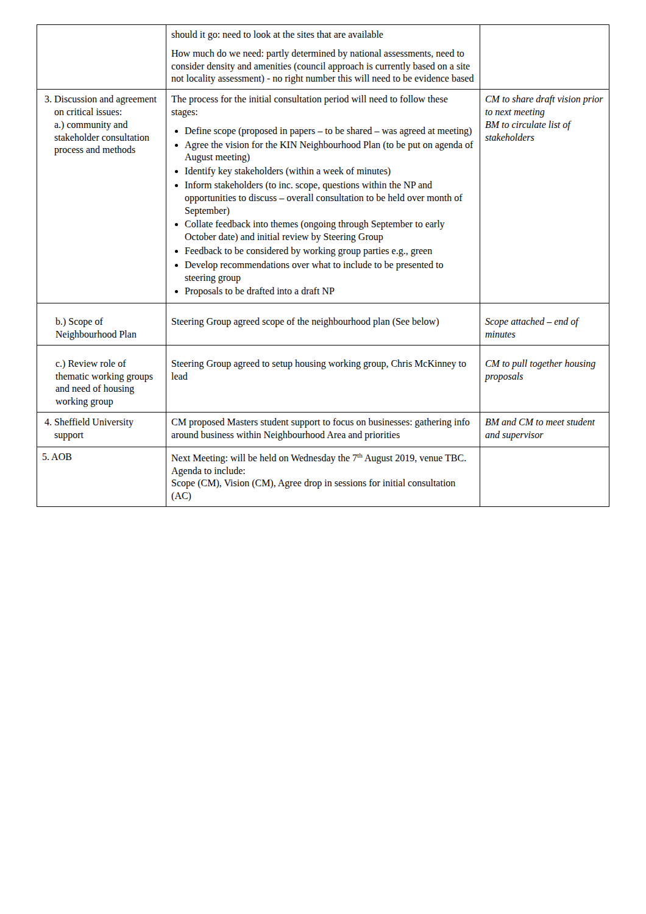| | should it go: need to look at the sites that are available How much do we need: partly determined by national assessments, need to consider density and amenities (council approach is currently based on a site not locality assessment) - no right number this will need to be evidence based | |
| Discussion and agreement on critical issues: a.) community and stakeholder consultation process and methods | The process for the initial consultation period will need to follow these stages: Define scope (proposed in papers – to be shared – was agreed at meeting) Agree the vision for the KIN Neighbourhood Plan (to be put on agenda of August meeting) Identify key stakeholders (within a week of minutes) Inform stakeholders (to inc. scope, questions within the NP and opportunities to discuss – overall consultation to be held over month of September) Collate feedback into themes (ongoing through September to early October date) and initial review by Steering Group Feedback to be considered by working group parties e.g., green Develop recommendations over what to include to be presented to steering group Proposals to be drafted into a draft NP | CM to share draft vision prior to next meeting BM to circulate list of stakeholders |
| b.) Scope of Neighbourhood Plan | Steering Group agreed scope of the neighbourhood plan (See below) | Scope attached – end of minutes |
| c.) Review role of thematic working groups and need of housing working group | Steering Group agreed to setup housing working group, Chris McKinney to lead | CM to pull together housing proposals |
| Sheffield University support | CM proposed Masters student support to focus on businesses: gathering info around business within Neighbourhood Area and priorities | BM and CM to meet student and supervisor |
| 5. AOB | Next Meeting: will be held on Wednesday the 7 th August 2019, venue TBC. Agenda to include: Scope (CM), Vision (CM), Agree drop in sessions for initial consultation (AC) | |